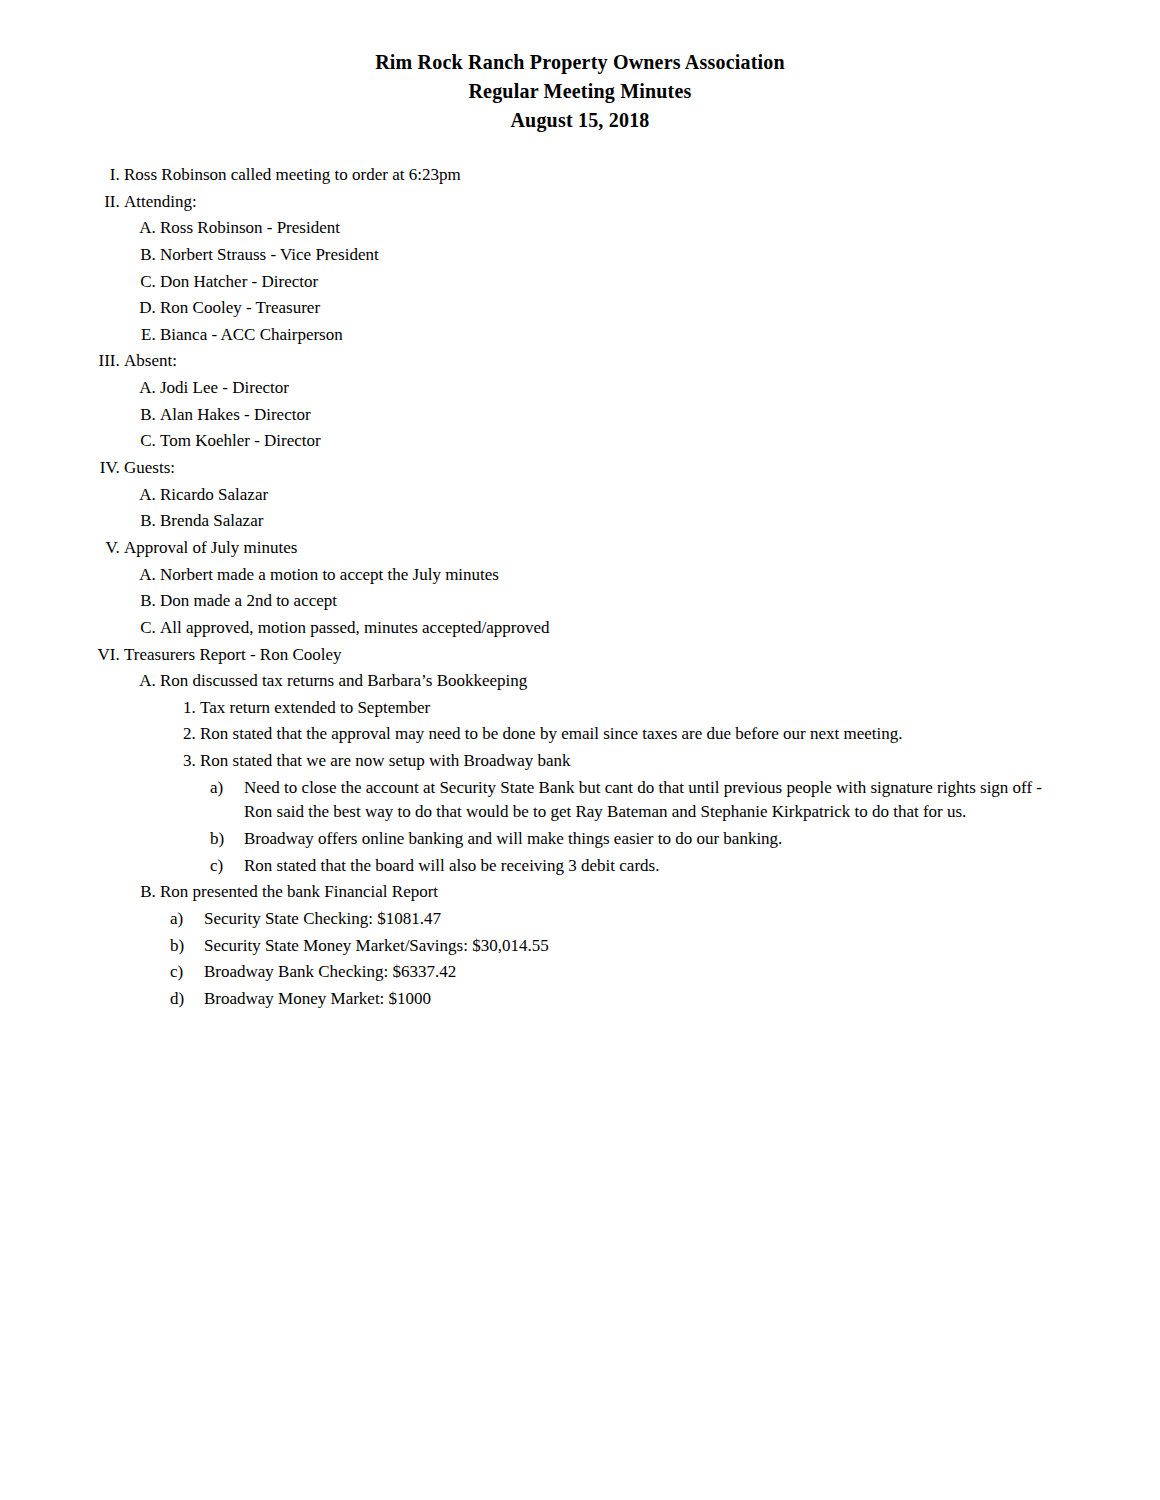Rim Rock Ranch Property Owners Association
Regular Meeting Minutes
August 15, 2018
Ross Robinson called meeting to order at 6:23pm
Attending:
Ross Robinson - President
Norbert Strauss - Vice President
Don Hatcher - Director
Ron Cooley - Treasurer
Bianca - ACC Chairperson
Absent:
Jodi Lee - Director
Alan Hakes - Director
Tom Koehler - Director
Guests:
Ricardo Salazar
Brenda Salazar
Approval of July minutes
Norbert made a motion to accept the July minutes
Don made a 2nd to accept
All approved, motion passed, minutes accepted/approved
Treasurers Report - Ron Cooley
Ron discussed tax returns and Barbara’s Bookkeeping
Tax return extended to September
Ron stated that the approval may need to be done by email since taxes are due before our next meeting.
Ron stated that we are now setup with Broadway bank
Need to close the account at Security State Bank but cant do that until previous people with signature rights sign off - Ron said the best way to do that would be to get Ray Bateman and Stephanie Kirkpatrick to do that for us.
Broadway offers online banking and will make things easier to do our banking.
Ron stated that the board will also be receiving 3 debit cards.
Ron presented the bank Financial Report
Security State Checking: $1081.47
Security State Money Market/Savings: $30,014.55
Broadway Bank Checking: $6337.42
Broadway Money Market: $1000